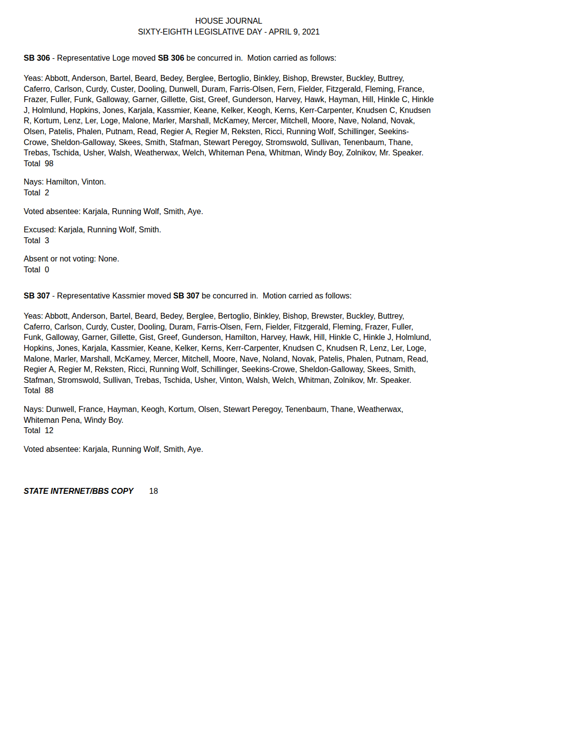HOUSE JOURNAL SIXTY-EIGHTH LEGISLATIVE DAY - APRIL 9, 2021
SB 306 - Representative Loge moved SB 306 be concurred in. Motion carried as follows:
Yeas: Abbott, Anderson, Bartel, Beard, Bedey, Berglee, Bertoglio, Binkley, Bishop, Brewster, Buckley, Buttrey, Caferro, Carlson, Curdy, Custer, Dooling, Dunwell, Duram, Farris-Olsen, Fern, Fielder, Fitzgerald, Fleming, France, Frazer, Fuller, Funk, Galloway, Garner, Gillette, Gist, Greef, Gunderson, Harvey, Hawk, Hayman, Hill, Hinkle C, Hinkle J, Holmlund, Hopkins, Jones, Karjala, Kassmier, Keane, Kelker, Keogh, Kerns, Kerr-Carpenter, Knudsen C, Knudsen R, Kortum, Lenz, Ler, Loge, Malone, Marler, Marshall, McKamey, Mercer, Mitchell, Moore, Nave, Noland, Novak, Olsen, Patelis, Phalen, Putnam, Read, Regier A, Regier M, Reksten, Ricci, Running Wolf, Schillinger, Seekins-Crowe, Sheldon-Galloway, Skees, Smith, Stafman, Stewart Peregoy, Stromswold, Sullivan, Tenenbaum, Thane, Trebas, Tschida, Usher, Walsh, Weatherwax, Welch, Whiteman Pena, Whitman, Windy Boy, Zolnikov, Mr. Speaker.
Total 98
Nays: Hamilton, Vinton.
Total 2
Voted absentee: Karjala, Running Wolf, Smith, Aye.
Excused: Karjala, Running Wolf, Smith.
Total 3
Absent or not voting: None.
Total 0
SB 307 - Representative Kassmier moved SB 307 be concurred in. Motion carried as follows:
Yeas: Abbott, Anderson, Bartel, Beard, Bedey, Berglee, Bertoglio, Binkley, Bishop, Brewster, Buckley, Buttrey, Caferro, Carlson, Curdy, Custer, Dooling, Duram, Farris-Olsen, Fern, Fielder, Fitzgerald, Fleming, Frazer, Fuller, Funk, Galloway, Garner, Gillette, Gist, Greef, Gunderson, Hamilton, Harvey, Hawk, Hill, Hinkle C, Hinkle J, Holmlund, Hopkins, Jones, Karjala, Kassmier, Keane, Kelker, Kerns, Kerr-Carpenter, Knudsen C, Knudsen R, Lenz, Ler, Loge, Malone, Marler, Marshall, McKamey, Mercer, Mitchell, Moore, Nave, Noland, Novak, Patelis, Phalen, Putnam, Read, Regier A, Regier M, Reksten, Ricci, Running Wolf, Schillinger, Seekins-Crowe, Sheldon-Galloway, Skees, Smith, Stafman, Stromswold, Sullivan, Trebas, Tschida, Usher, Vinton, Walsh, Welch, Whitman, Zolnikov, Mr. Speaker.
Total 88
Nays: Dunwell, France, Hayman, Keogh, Kortum, Olsen, Stewart Peregoy, Tenenbaum, Thane, Weatherwax, Whiteman Pena, Windy Boy.
Total 12
Voted absentee: Karjala, Running Wolf, Smith, Aye.
STATE INTERNET/BBS COPY 18